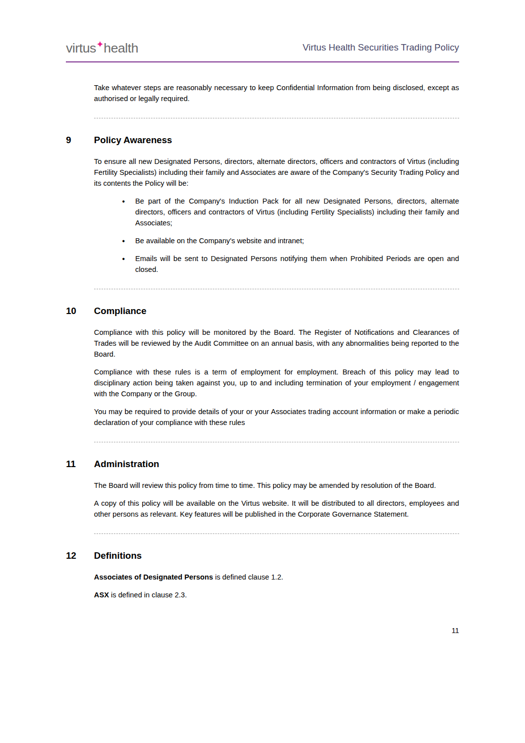virtus✦health
Virtus Health Securities Trading Policy
Take whatever steps are reasonably necessary to keep Confidential Information from being disclosed, except as authorised or legally required.
9 Policy Awareness
To ensure all new Designated Persons, directors, alternate directors, officers and contractors of Virtus (including Fertility Specialists) including their family and Associates are aware of the Company's Security Trading Policy and its contents the Policy will be:
Be part of the Company's Induction Pack for all new Designated Persons, directors, alternate directors, officers and contractors of Virtus (including Fertility Specialists) including their family and Associates;
Be available on the Company's website and intranet;
Emails will be sent to Designated Persons notifying them when Prohibited Periods are open and closed.
10 Compliance
Compliance with this policy will be monitored by the Board. The Register of Notifications and Clearances of Trades will be reviewed by the Audit Committee on an annual basis, with any abnormalities being reported to the Board.
Compliance with these rules is a term of employment for employment. Breach of this policy may lead to disciplinary action being taken against you, up to and including termination of your employment / engagement with the Company or the Group.
You may be required to provide details of your or your Associates trading account information or make a periodic declaration of your compliance with these rules
11 Administration
The Board will review this policy from time to time. This policy may be amended by resolution of the Board.
A copy of this policy will be available on the Virtus website. It will be distributed to all directors, employees and other persons as relevant. Key features will be published in the Corporate Governance Statement.
12 Definitions
Associates of Designated Persons is defined clause 1.2.
ASX is defined in clause 2.3.
11